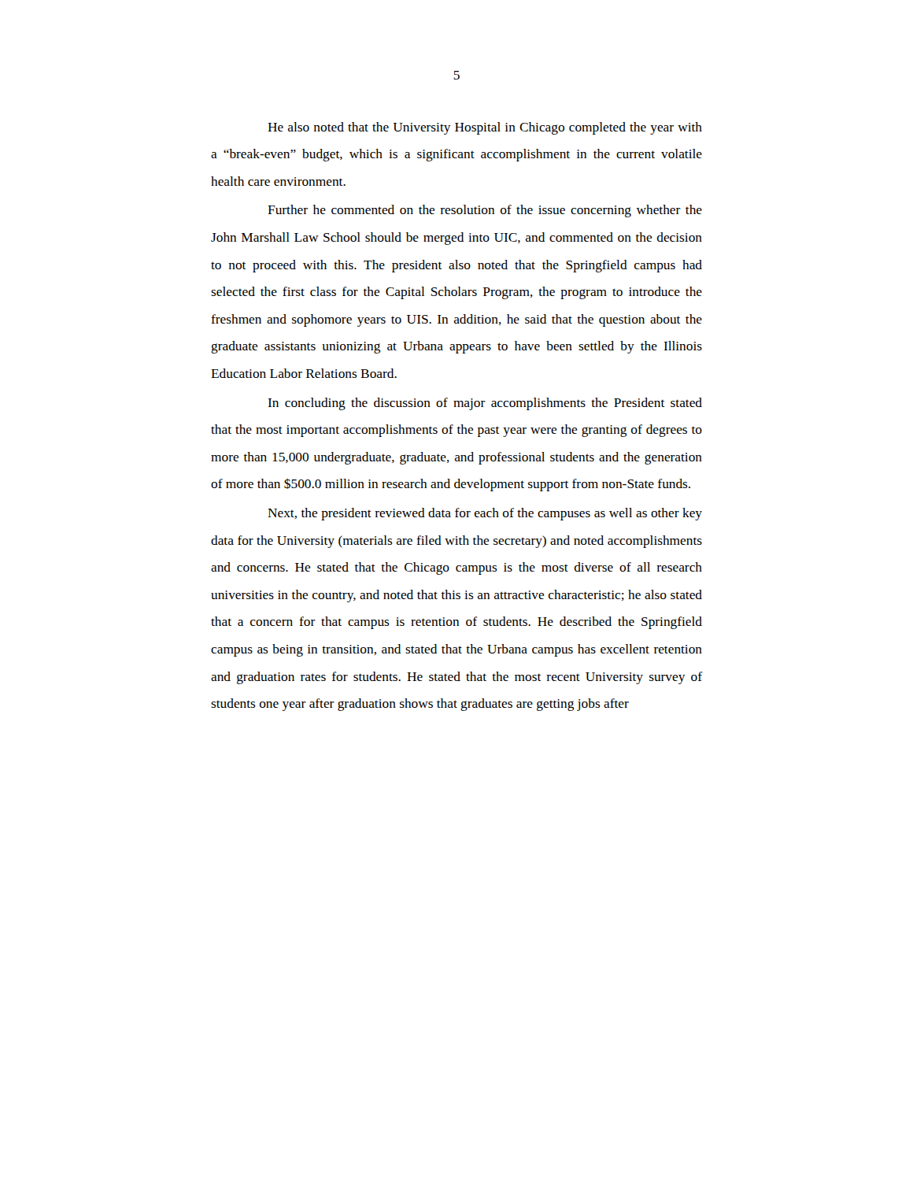5
He also noted that the University Hospital in Chicago completed the year with a “break-even” budget, which is a significant accomplishment in the current volatile health care environment.
Further he commented on the resolution of the issue concerning whether the John Marshall Law School should be merged into UIC, and commented on the decision to not proceed with this. The president also noted that the Springfield campus had selected the first class for the Capital Scholars Program, the program to introduce the freshmen and sophomore years to UIS. In addition, he said that the question about the graduate assistants unionizing at Urbana appears to have been settled by the Illinois Education Labor Relations Board.
In concluding the discussion of major accomplishments the President stated that the most important accomplishments of the past year were the granting of degrees to more than 15,000 undergraduate, graduate, and professional students and the generation of more than $500.0 million in research and development support from non-State funds.
Next, the president reviewed data for each of the campuses as well as other key data for the University (materials are filed with the secretary) and noted accomplishments and concerns. He stated that the Chicago campus is the most diverse of all research universities in the country, and noted that this is an attractive characteristic; he also stated that a concern for that campus is retention of students. He described the Springfield campus as being in transition, and stated that the Urbana campus has excellent retention and graduation rates for students. He stated that the most recent University survey of students one year after graduation shows that graduates are getting jobs after